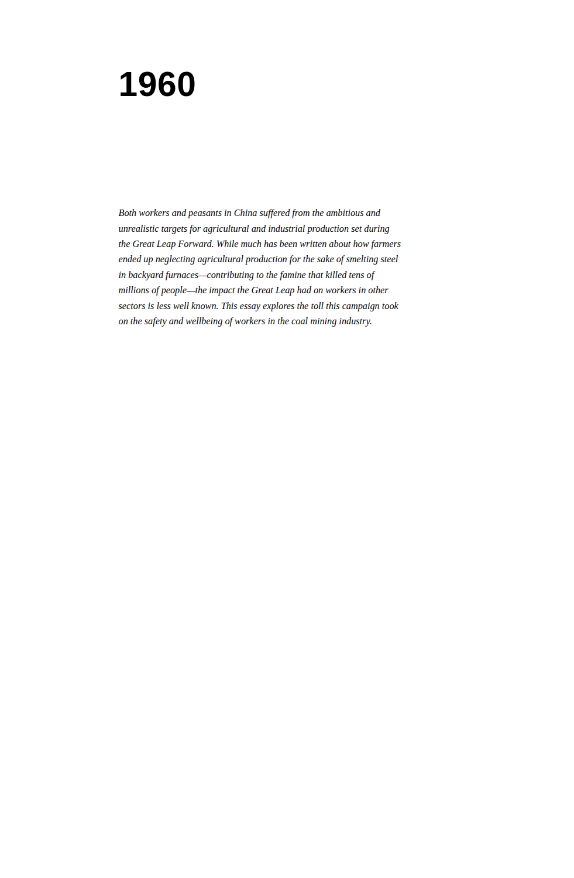1960
Both workers and peasants in China suffered from the ambitious and unrealistic targets for agricultural and industrial production set during the Great Leap Forward. While much has been written about how farmers ended up neglecting agricultural production for the sake of smelting steel in backyard furnaces—contributing to the famine that killed tens of millions of people—the impact the Great Leap had on workers in other sectors is less well known. This essay explores the toll this campaign took on the safety and wellbeing of workers in the coal mining industry.